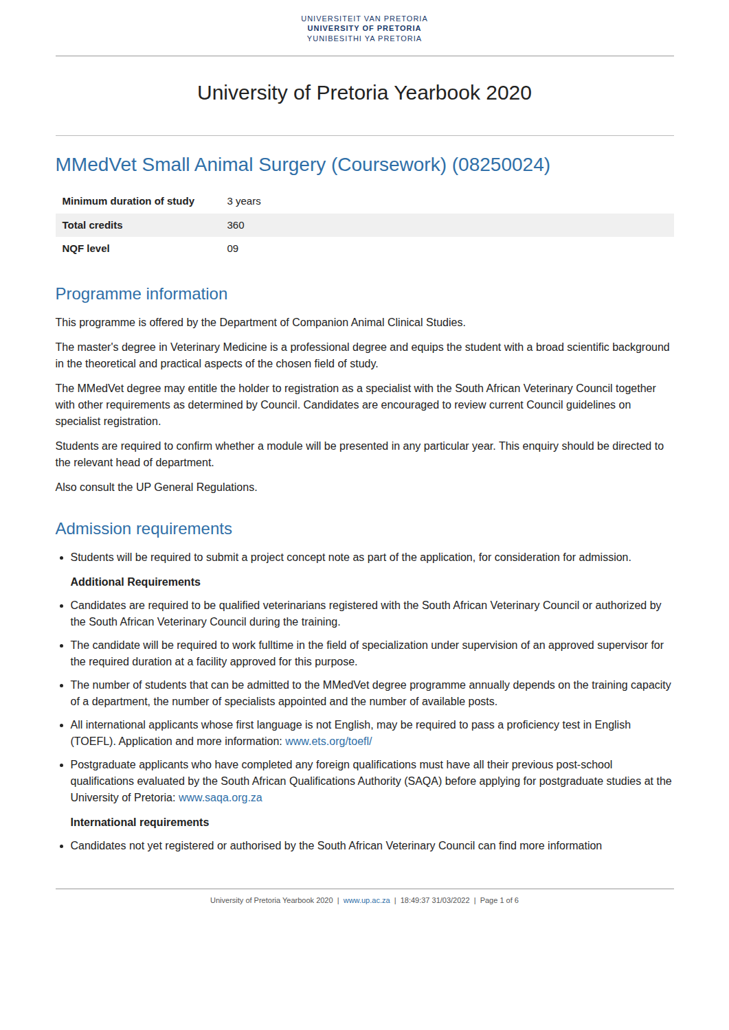UNIVERSITEIT VAN PRETORIA UNIVERSITY OF PRETORIA YUNIBESITHI YA PRETORIA
University of Pretoria Yearbook 2020
MMedVet Small Animal Surgery (Coursework) (08250024)
| Minimum duration of study | 3 years |
| Total credits | 360 |
| NQF level | 09 |
Programme information
This programme is offered by the Department of Companion Animal Clinical Studies.
The master's degree in Veterinary Medicine is a professional degree and equips the student with a broad scientific background in the theoretical and practical aspects of the chosen field of study.
The MMedVet degree may entitle the holder to registration as a specialist with the South African Veterinary Council together with other requirements as determined by Council. Candidates are encouraged to review current Council guidelines on specialist registration.
Students are required to confirm whether a module will be presented in any particular year. This enquiry should be directed to the relevant head of department.
Also consult the UP General Regulations.
Admission requirements
Students will be required to submit a project concept note as part of the application, for consideration for admission.
Additional Requirements
Candidates are required to be qualified veterinarians registered with the South African Veterinary Council or authorized by the South African Veterinary Council during the training.
The candidate will be required to work fulltime in the field of specialization under supervision of an approved supervisor for the required duration at a facility approved for this purpose.
The number of students that can be admitted to the MMedVet degree programme annually depends on the training capacity of a department, the number of specialists appointed and the number of available posts.
All international applicants whose first language is not English, may be required to pass a proficiency test in English (TOEFL). Application and more information: www.ets.org/toefl/
Postgraduate applicants who have completed any foreign qualifications must have all their previous post-school qualifications evaluated by the South African Qualifications Authority (SAQA) before applying for postgraduate studies at the University of Pretoria: www.saqa.org.za
International requirements
Candidates not yet registered or authorised by the South African Veterinary Council can find more information
University of Pretoria Yearbook 2020 | www.up.ac.za | 18:49:37 31/03/2022 | Page 1 of 6